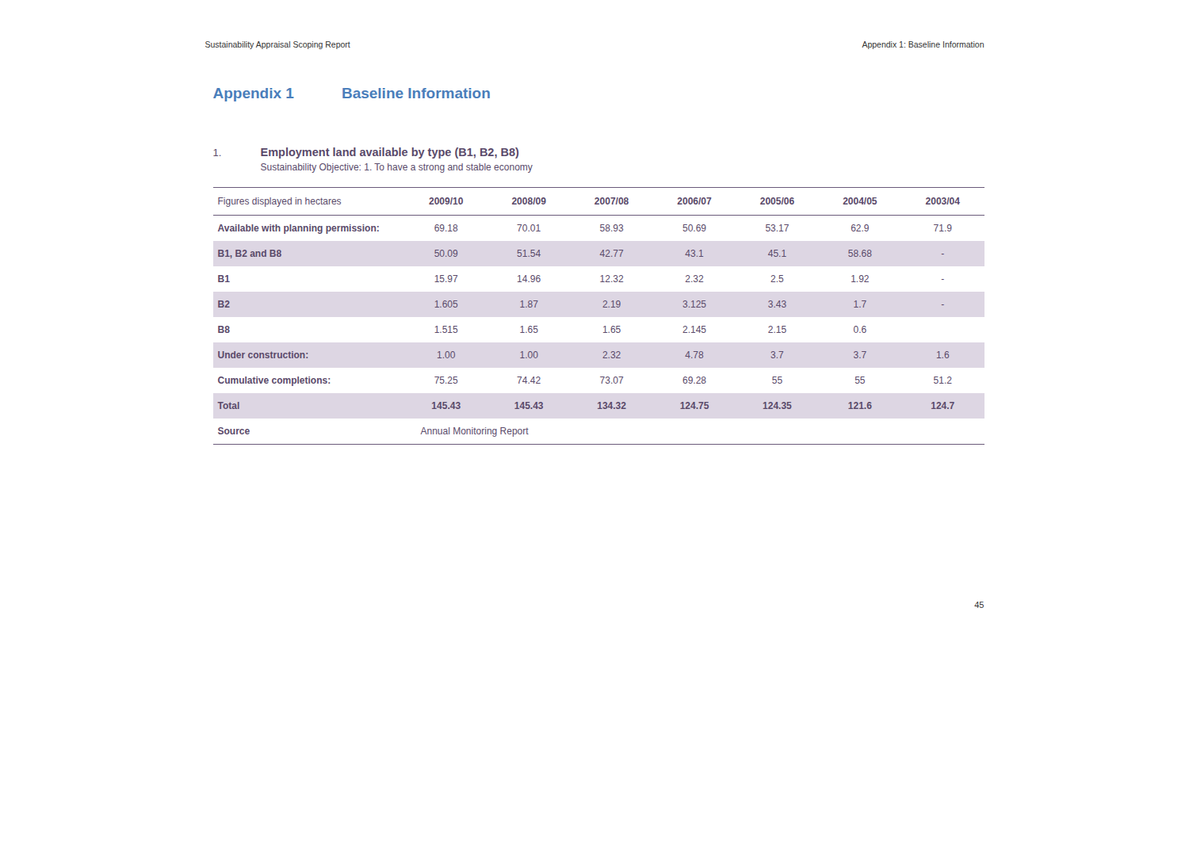Sustainability Appraisal Scoping Report Appendix 1: Baseline Information
Appendix 1 Baseline Information
1. Employment land available by type (B1, B2, B8)
Sustainability Objective: 1. To have a strong and stable economy
| Figures displayed in hectares | 2009/10 | 2008/09 | 2007/08 | 2006/07 | 2005/06 | 2004/05 | 2003/04 |
| --- | --- | --- | --- | --- | --- | --- | --- |
| Available with planning permission: | 69.18 | 70.01 | 58.93 | 50.69 | 53.17 | 62.9 | 71.9 |
| B1, B2 and B8 | 50.09 | 51.54 | 42.77 | 43.1 | 45.1 | 58.68 | - |
| B1 | 15.97 | 14.96 | 12.32 | 2.32 | 2.5 | 1.92 | - |
| B2 | 1.605 | 1.87 | 2.19 | 3.125 | 3.43 | 1.7 | - |
| B8 | 1.515 | 1.65 | 1.65 | 2.145 | 2.15 | 0.6 | |
| Under construction: | 1.00 | 1.00 | 2.32 | 4.78 | 3.7 | 3.7 | 1.6 |
| Cumulative completions: | 75.25 | 74.42 | 73.07 | 69.28 | 55 | 55 | 51.2 |
| Total | 145.43 | 145.43 | 134.32 | 124.75 | 124.35 | 121.6 | 124.7 |
| Source | Annual Monitoring Report |
45